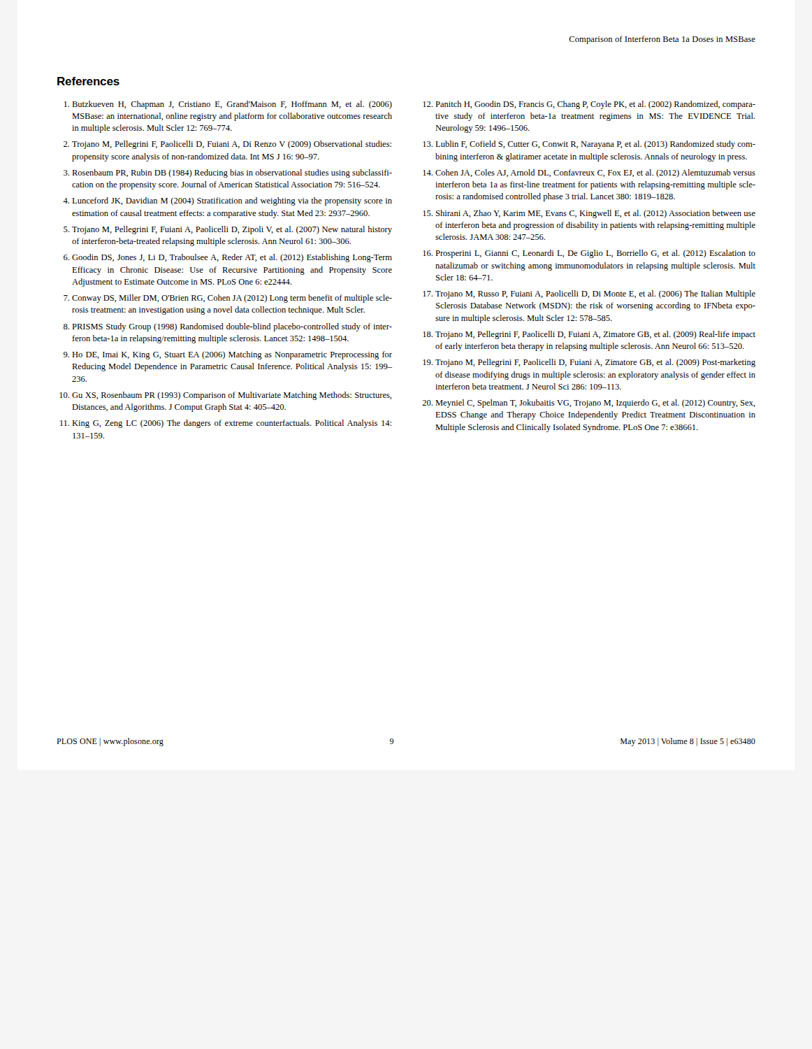Comparison of Interferon Beta 1a Doses in MSBase
References
Butzkueven H, Chapman J, Cristiano E, Grand'Maison F, Hoffmann M, et al. (2006) MSBase: an international, online registry and platform for collaborative outcomes research in multiple sclerosis. Mult Scler 12: 769–774.
Trojano M, Pellegrini F, Paolicelli D, Fuiani A, Di Renzo V (2009) Observational studies: propensity score analysis of non-randomized data. Int MS J 16: 90–97.
Rosenbaum PR, Rubin DB (1984) Reducing bias in observational studies using subclassification on the propensity score. Journal of American Statistical Association 79: 516–524.
Lunceford JK, Davidian M (2004) Stratification and weighting via the propensity score in estimation of causal treatment effects: a comparative study. Stat Med 23: 2937–2960.
Trojano M, Pellegrini F, Fuiani A, Paolicelli D, Zipoli V, et al. (2007) New natural history of interferon-beta-treated relapsing multiple sclerosis. Ann Neurol 61: 300–306.
Goodin DS, Jones J, Li D, Traboulsee A, Reder AT, et al. (2012) Establishing Long-Term Efficacy in Chronic Disease: Use of Recursive Partitioning and Propensity Score Adjustment to Estimate Outcome in MS. PLoS One 6: e22444.
Conway DS, Miller DM, O'Brien RG, Cohen JA (2012) Long term benefit of multiple sclerosis treatment: an investigation using a novel data collection technique. Mult Scler.
PRISMS Study Group (1998) Randomised double-blind placebo-controlled study of interferon beta-1a in relapsing/remitting multiple sclerosis. Lancet 352: 1498–1504.
Ho DE, Imai K, King G, Stuart EA (2006) Matching as Nonparametric Preprocessing for Reducing Model Dependence in Parametric Causal Inference. Political Analysis 15: 199–236.
Gu XS, Rosenbaum PR (1993) Comparison of Multivariate Matching Methods: Structures, Distances, and Algorithms. J Comput Graph Stat 4: 405–420.
King G, Zeng LC (2006) The dangers of extreme counterfactuals. Political Analysis 14: 131–159.
Panitch H, Goodin DS, Francis G, Chang P, Coyle PK, et al. (2002) Randomized, comparative study of interferon beta-1a treatment regimens in MS: The EVIDENCE Trial. Neurology 59: 1496–1506.
Lublin F, Cofield S, Cutter G, Conwit R, Narayana P, et al. (2013) Randomized study combining interferon & glatiramer acetate in multiple sclerosis. Annals of neurology in press.
Cohen JA, Coles AJ, Arnold DL, Confavreux C, Fox EJ, et al. (2012) Alemtuzumab versus interferon beta 1a as first-line treatment for patients with relapsing-remitting multiple sclerosis: a randomised controlled phase 3 trial. Lancet 380: 1819–1828.
Shirani A, Zhao Y, Karim ME, Evans C, Kingwell E, et al. (2012) Association between use of interferon beta and progression of disability in patients with relapsing-remitting multiple sclerosis. JAMA 308: 247–256.
Prosperini L, Gianni C, Leonardi L, De Giglio L, Borriello G, et al. (2012) Escalation to natalizumab or switching among immunomodulators in relapsing multiple sclerosis. Mult Scler 18: 64–71.
Trojano M, Russo P, Fuiani A, Paolicelli D, Di Monte E, et al. (2006) The Italian Multiple Sclerosis Database Network (MSDN): the risk of worsening according to IFNbeta exposure in multiple sclerosis. Mult Scler 12: 578–585.
Trojano M, Pellegrini F, Paolicelli D, Fuiani A, Zimatore GB, et al. (2009) Real-life impact of early interferon beta therapy in relapsing multiple sclerosis. Ann Neurol 66: 513–520.
Trojano M, Pellegrini F, Paolicelli D, Fuiani A, Zimatore GB, et al. (2009) Post-marketing of disease modifying drugs in multiple sclerosis: an exploratory analysis of gender effect in interferon beta treatment. J Neurol Sci 286: 109–113.
Meyniel C, Spelman T, Jokubaitis VG, Trojano M, Izquierdo G, et al. (2012) Country, Sex, EDSS Change and Therapy Choice Independently Predict Treatment Discontinuation in Multiple Sclerosis and Clinically Isolated Syndrome. PLoS One 7: e38661.
PLOS ONE | www.plosone.org
9
May 2013 | Volume 8 | Issue 5 | e63480